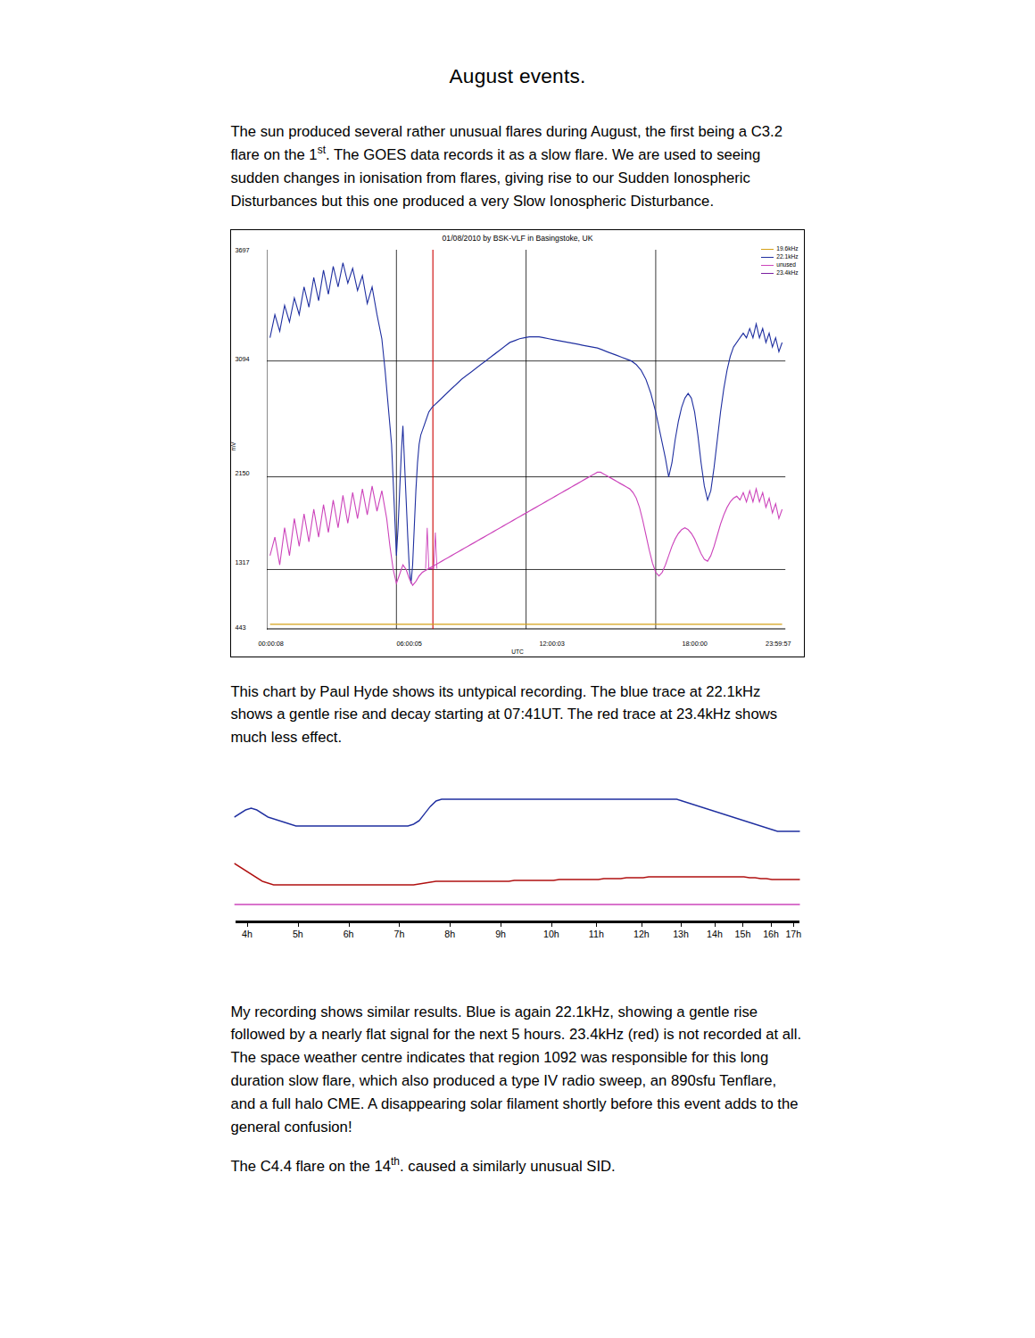August events.
The sun produced several rather unusual flares during August, the first being a C3.2 flare on the 1st. The GOES data records it as a slow flare. We are used to seeing sudden changes in ionisation from flares, giving rise to our Sudden Ionospheric Disturbances but this one produced a very Slow Ionospheric Disturbance.
01/08/2010 by BSK-VLF in Basingstoke, UK
19.6kHz 22.1kHz unused 23.4kHz
mV
3697
3094
2150
1317
443
00:00:08
06:00:05
12:00:03
18:00:00
23:59:57
UTC
This chart by Paul Hyde shows its untypical recording. The blue trace at 22.1kHz shows a gentle rise and decay starting at 07:41UT. The red trace at 23.4kHz shows much less effect.
4h 5h 6h 7h 8h 9h 10h 11h 12h 13h 14h 15h 16h 17h
My recording shows similar results. Blue is again 22.1kHz, showing a gentle rise followed by a nearly flat signal for the next 5 hours. 23.4kHz (red) is not recorded at all. The space weather centre indicates that region 1092 was responsible for this long duration slow flare, which also produced a type IV radio sweep, an 890sfu Tenflare, and a full halo CME. A disappearing solar filament shortly before this event adds to the general confusion!
The C4.4 flare on the 14th. caused a similarly unusual SID.